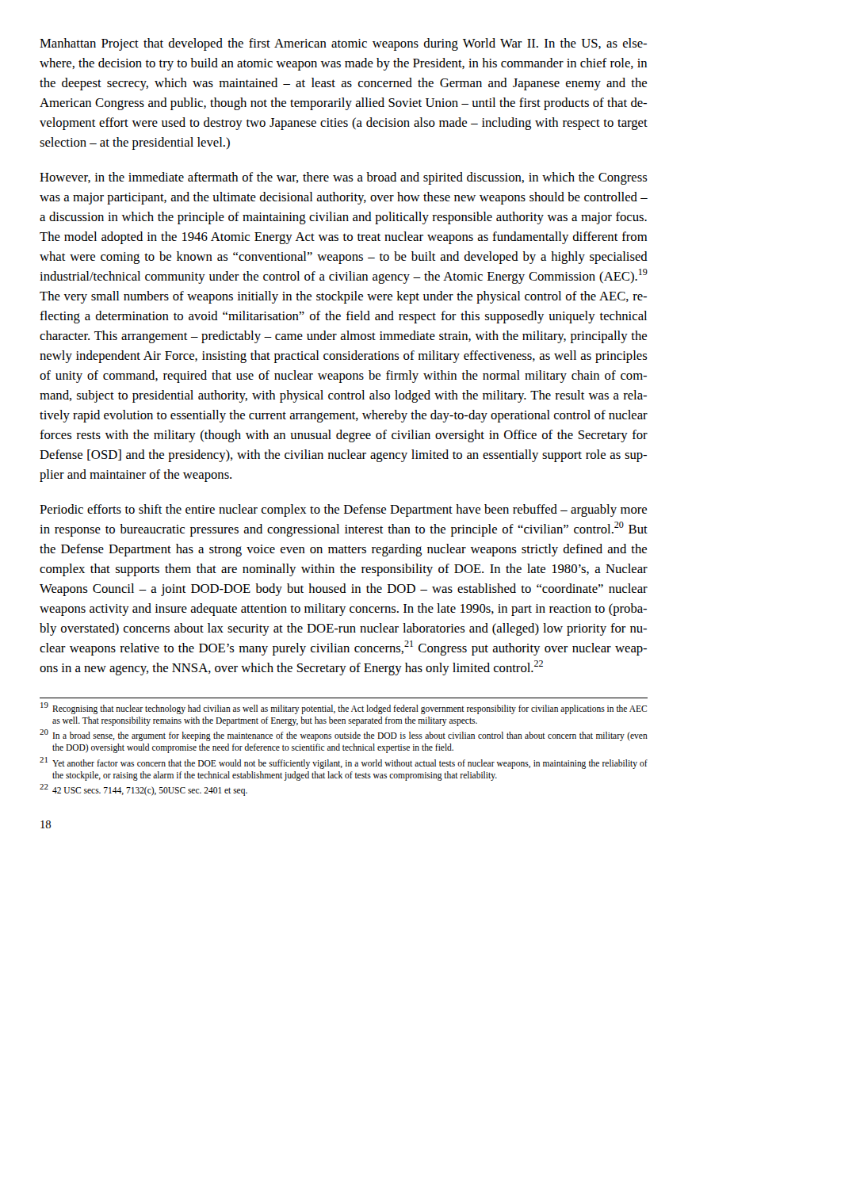Manhattan Project that developed the first American atomic weapons during World War II. In the US, as elsewhere, the decision to try to build an atomic weapon was made by the President, in his commander in chief role, in the deepest secrecy, which was maintained – at least as concerned the German and Japanese enemy and the American Congress and public, though not the temporarily allied Soviet Union – until the first products of that development effort were used to destroy two Japanese cities (a decision also made – including with respect to target selection – at the presidential level.)
However, in the immediate aftermath of the war, there was a broad and spirited discussion, in which the Congress was a major participant, and the ultimate decisional authority, over how these new weapons should be controlled – a discussion in which the principle of maintaining civilian and politically responsible authority was a major focus. The model adopted in the 1946 Atomic Energy Act was to treat nuclear weapons as fundamentally different from what were coming to be known as “conventional” weapons – to be built and developed by a highly specialised industrial/technical community under the control of a civilian agency – the Atomic Energy Commission (AEC).19 The very small numbers of weapons initially in the stockpile were kept under the physical control of the AEC, reflecting a determination to avoid “militarisation” of the field and respect for this supposedly uniquely technical character. This arrangement – predictably – came under almost immediate strain, with the military, principally the newly independent Air Force, insisting that practical considerations of military effectiveness, as well as principles of unity of command, required that use of nuclear weapons be firmly within the normal military chain of command, subject to presidential authority, with physical control also lodged with the military. The result was a relatively rapid evolution to essentially the current arrangement, whereby the day-to-day operational control of nuclear forces rests with the military (though with an unusual degree of civilian oversight in Office of the Secretary for Defense [OSD] and the presidency), with the civilian nuclear agency limited to an essentially support role as supplier and maintainer of the weapons.
Periodic efforts to shift the entire nuclear complex to the Defense Department have been rebuffed – arguably more in response to bureaucratic pressures and congressional interest than to the principle of “civilian” control.20 But the Defense Department has a strong voice even on matters regarding nuclear weapons strictly defined and the complex that supports them that are nominally within the responsibility of DOE. In the late 1980’s, a Nuclear Weapons Council – a joint DOD-DOE body but housed in the DOD – was established to “coordinate” nuclear weapons activity and insure adequate attention to military concerns. In the late 1990s, in part in reaction to (probably overstated) concerns about lax security at the DOE-run nuclear laboratories and (alleged) low priority for nuclear weapons relative to the DOE’s many purely civilian concerns,21 Congress put authority over nuclear weapons in a new agency, the NNSA, over which the Secretary of Energy has only limited control.22
19 Recognising that nuclear technology had civilian as well as military potential, the Act lodged federal government responsibility for civilian applications in the AEC as well. That responsibility remains with the Department of Energy, but has been separated from the military aspects.
20 In a broad sense, the argument for keeping the maintenance of the weapons outside the DOD is less about civilian control than about concern that military (even the DOD) oversight would compromise the need for deference to scientific and technical expertise in the field.
21 Yet another factor was concern that the DOE would not be sufficiently vigilant, in a world without actual tests of nuclear weapons, in maintaining the reliability of the stockpile, or raising the alarm if the technical establishment judged that lack of tests was compromising that reliability.
22 42 USC secs. 7144, 7132(c), 50USC sec. 2401 et seq.
18